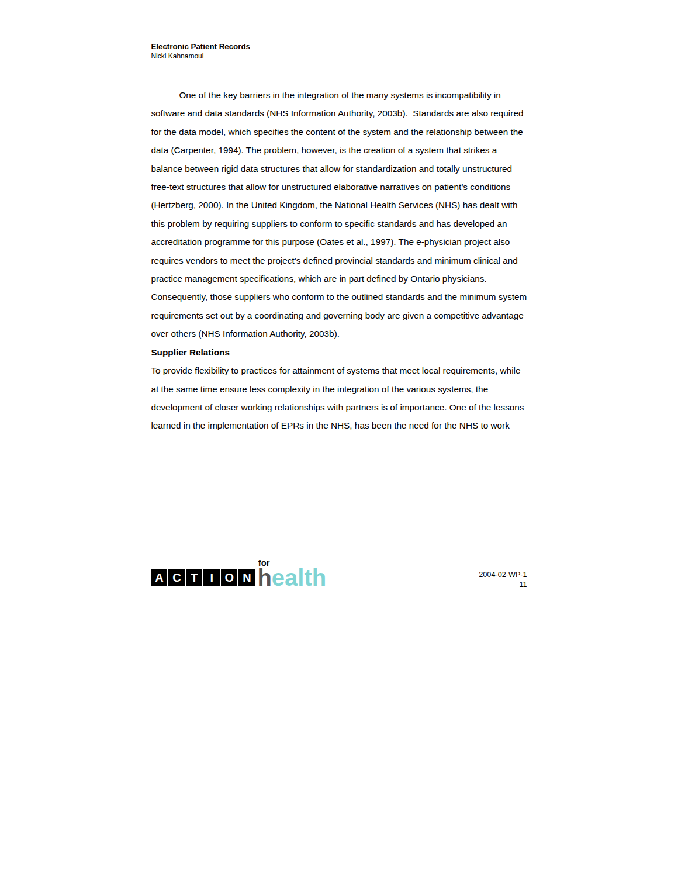Electronic Patient Records
Nicki Kahnamoui
One of the key barriers in the integration of the many systems is incompatibility in software and data standards (NHS Information Authority, 2003b). Standards are also required for the data model, which specifies the content of the system and the relationship between the data (Carpenter, 1994). The problem, however, is the creation of a system that strikes a balance between rigid data structures that allow for standardization and totally unstructured free-text structures that allow for unstructured elaborative narratives on patient’s conditions (Hertzberg, 2000). In the United Kingdom, the National Health Services (NHS) has dealt with this problem by requiring suppliers to conform to specific standards and has developed an accreditation programme for this purpose (Oates et al., 1997). The e-physician project also requires vendors to meet the project's defined provincial standards and minimum clinical and practice management specifications, which are in part defined by Ontario physicians. Consequently, those suppliers who conform to the outlined standards and the minimum system requirements set out by a coordinating and governing body are given a competitive advantage over others (NHS Information Authority, 2003b).
Supplier Relations
To provide flexibility to practices for attainment of systems that meet local requirements, while at the same time ensure less complexity in the integration of the various systems, the development of closer working relationships with partners is of importance. One of the lessons learned in the implementation of EPRs in the NHS, has been the need for the NHS to work
ACTION
for health
2004-02-WP-1
11